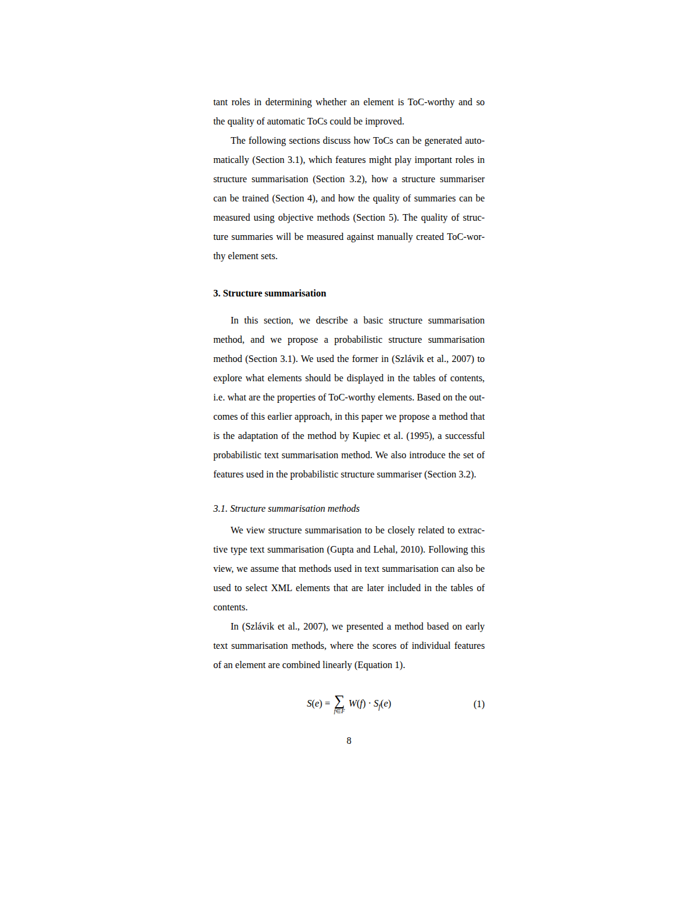tant roles in determining whether an element is ToC-worthy and so the quality of automatic ToCs could be improved.
The following sections discuss how ToCs can be generated automatically (Section 3.1), which features might play important roles in structure summarisation (Section 3.2), how a structure summariser can be trained (Section 4), and how the quality of summaries can be measured using objective methods (Section 5). The quality of structure summaries will be measured against manually created ToC-worthy element sets.
3. Structure summarisation
In this section, we describe a basic structure summarisation method, and we propose a probabilistic structure summarisation method (Section 3.1). We used the former in (Szlávik et al., 2007) to explore what elements should be displayed in the tables of contents, i.e. what are the properties of ToC-worthy elements. Based on the outcomes of this earlier approach, in this paper we propose a method that is the adaptation of the method by Kupiec et al. (1995), a successful probabilistic text summarisation method. We also introduce the set of features used in the probabilistic structure summariser (Section 3.2).
3.1. Structure summarisation methods
We view structure summarisation to be closely related to extractive type text summarisation (Gupta and Lehal, 2010). Following this view, we assume that methods used in text summarisation can also be used to select XML elements that are later included in the tables of contents.
In (Szlávik et al., 2007), we presented a method based on early text summarisation methods, where the scores of individual features of an element are combined linearly (Equation 1).
S(e) = ∑f∈F W(f) · Sf(e) (1)
8